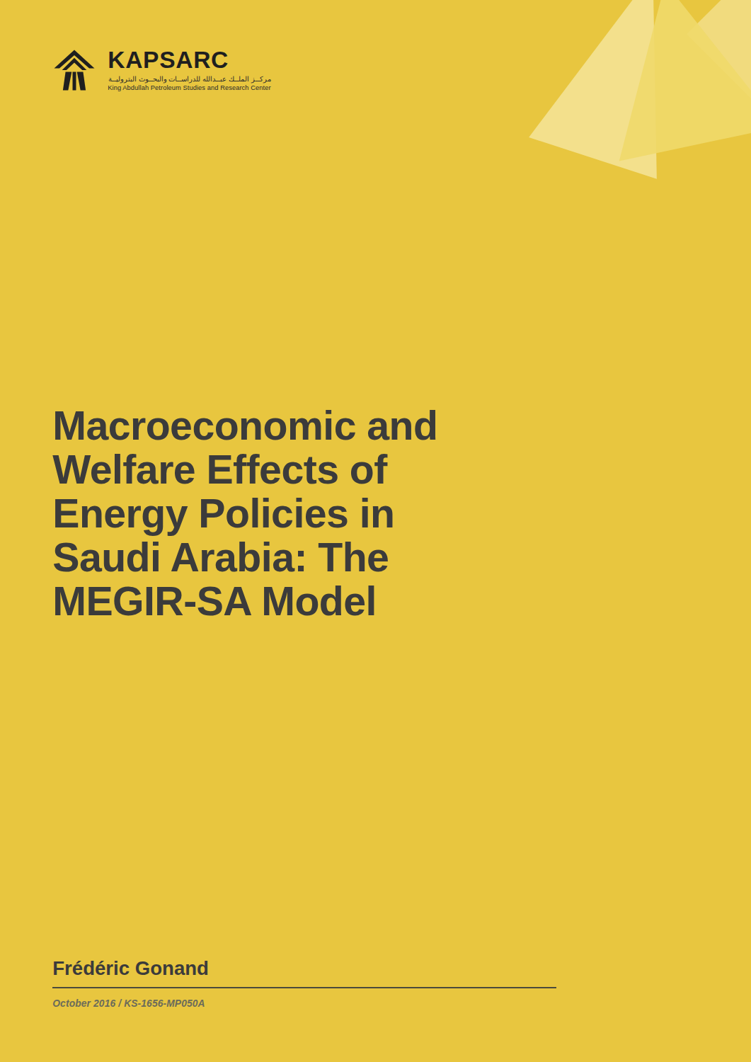KAPSARC مركــز الملــك عبــدالله للدراســات والبحــوث البتروليــة King Abdullah Petroleum Studies and Research Center
Macroeconomic and Welfare Effects of Energy Policies in Saudi Arabia: The MEGIR-SA Model
Frédéric Gonand
October 2016 / KS-1656-MP050A